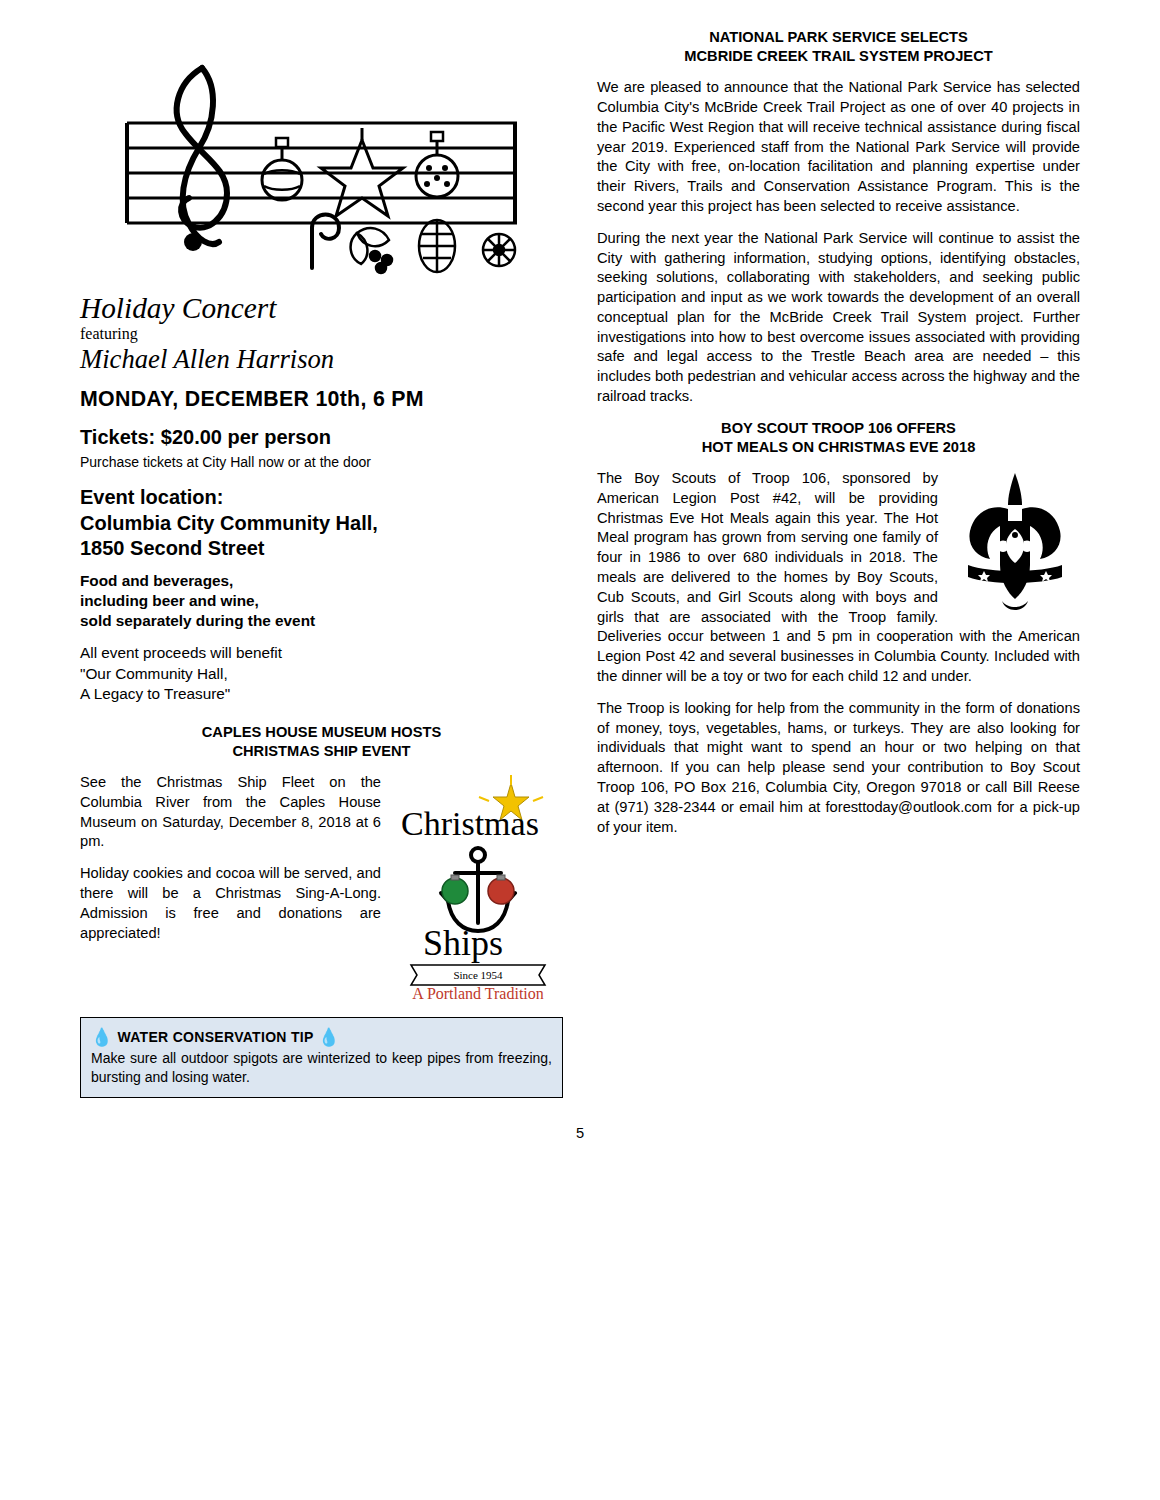Holiday Concert
featuring
Michael Allen Harrison
MONDAY, DECEMBER 10th, 6 PM
Tickets: $20.00 per person
Purchase tickets at City Hall now or at the door
Event location:
Columbia City Community Hall,
1850 Second Street
Food and beverages,
including beer and wine,
sold separately during the event
All event proceeds will benefit
"Our Community Hall,
A Legacy to Treasure"
Caples House Museum Hosts
Christmas Ship Event
See the Christmas Ship Fleet on the Columbia River from the Caples House Museum on Saturday, December 8, 2018 at 6 pm.
Holiday cookies and cocoa will be served, and there will be a Christmas Sing-A-Long. Admission is free and donations are appreciated!
Christmas Ships Since 1954 A Portland Tradition
💧 WATER CONSERVATION TIP 💧
Make sure all outdoor spigots are winterized to keep pipes from freezing, bursting and losing water.
National Park Service Selects
McBride Creek Trail System Project
We are pleased to announce that the National Park Service has selected Columbia City's McBride Creek Trail Project as one of over 40 projects in the Pacific West Region that will receive technical assistance during fiscal year 2019. Experienced staff from the National Park Service will provide the City with free, on-location facilitation and planning expertise under their Rivers, Trails and Conservation Assistance Program. This is the second year this project has been selected to receive assistance.
During the next year the National Park Service will continue to assist the City with gathering information, studying options, identifying obstacles, seeking solutions, collaborating with stakeholders, and seeking public participation and input as we work towards the development of an overall conceptual plan for the McBride Creek Trail System project. Further investigations into how to best overcome issues associated with providing safe and legal access to the Trestle Beach area are needed – this includes both pedestrian and vehicular access across the highway and the railroad tracks.
Boy Scout Troop 106 Offers
Hot Meals on Christmas Eve 2018
The Boy Scouts of Troop 106, sponsored by American Legion Post #42, will be providing Christmas Eve Hot Meals again this year. The Hot Meal program has grown from serving one family of four in 1986 to over 680 individuals in 2018. The meals are delivered to the homes by Boy Scouts, Cub Scouts, and Girl Scouts along with boys and girls that are associated with the Troop family. Deliveries occur between 1 and 5 pm in cooperation with the American Legion Post 42 and several businesses in Columbia County. Included with the dinner will be a toy or two for each child 12 and under.
The Troop is looking for help from the community in the form of donations of money, toys, vegetables, hams, or turkeys. They are also looking for individuals that might want to spend an hour or two helping on that afternoon. If you can help please send your contribution to Boy Scout Troop 106, PO Box 216, Columbia City, Oregon 97018 or call Bill Reese at (971) 328-2344 or email him at foresttoday@outlook.com for a pick-up of your item.
5